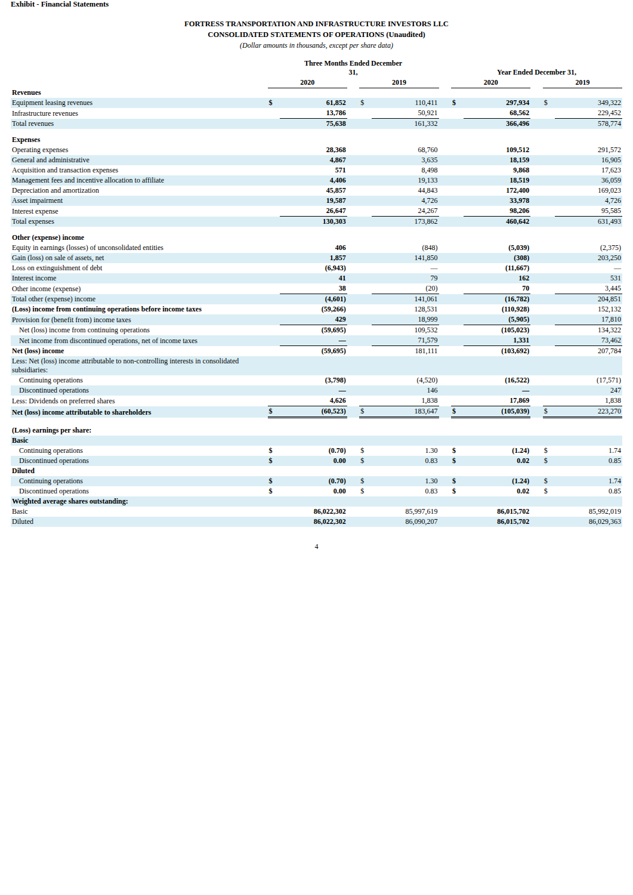Exhibit - Financial Statements
FORTRESS TRANSPORTATION AND INFRASTRUCTURE INVESTORS LLC
CONSOLIDATED STATEMENTS OF OPERATIONS (Unaudited)
(Dollar amounts in thousands, except per share data)
| | | Three Months Ended December 31, | | Year Ended December 31, |
| | | 2020 | | 2019 | | 2020 | | 2019 |
| Revenues | |
| Equipment leasing revenues | | $ | 61,852 | | $ | 110,411 | | $ | 297,934 | | $ | 349,322 |
| Infrastructure revenues | | | 13,786 | | | 50,921 | | | 68,562 | | | 229,452 |
| Total revenues | | | 75,638 | | | 161,332 | | | 366,496 | | | 578,774 |
| Expenses | |
| Operating expenses | | | 28,368 | | | 68,760 | | | 109,512 | | | 291,572 |
| General and administrative | | | 4,867 | | | 3,635 | | | 18,159 | | | 16,905 |
| Acquisition and transaction expenses | | | 571 | | | 8,498 | | | 9,868 | | | 17,623 |
| Management fees and incentive allocation to affiliate | | | 4,406 | | | 19,133 | | | 18,519 | | | 36,059 |
| Depreciation and amortization | | | 45,857 | | | 44,843 | | | 172,400 | | | 169,023 |
| Asset impairment | | | 19,587 | | | 4,726 | | | 33,978 | | | 4,726 |
| Interest expense | | | 26,647 | | | 24,267 | | | 98,206 | | | 95,585 |
| Total expenses | | | 130,303 | | | 173,862 | | | 460,642 | | | 631,493 |
| Other (expense) income | |
| Equity in earnings (losses) of unconsolidated entities | | | 406 | | | (848) | | | (5,039) | | | (2,375) |
| Gain (loss) on sale of assets, net | | | 1,857 | | | 141,850 | | | (308) | | | 203,250 |
| Loss on extinguishment of debt | | | (6,943) | | | — | | | (11,667) | | | — |
| Interest income | | | 41 | | | 79 | | | 162 | | | 531 |
| Other income (expense) | | | 38 | | | (20) | | | 70 | | | 3,445 |
| Total other (expense) income | | | (4,601) | | | 141,061 | | | (16,782) | | | 204,851 |
| (Loss) income from continuing operations before income taxes | | | (59,266) | | | 128,531 | | | (110,928) | | | 152,132 |
| Provision for (benefit from) income taxes | | | 429 | | | 18,999 | | | (5,905) | | | 17,810 |
| Net (loss) income from continuing operations | | | (59,695) | | | 109,532 | | | (105,023) | | | 134,322 |
| Net income from discontinued operations, net of income taxes | | | — | | | 71,579 | | | 1,331 | | | 73,462 |
| Net (loss) income | | | (59,695) | | | 181,111 | | | (103,692) | | | 207,784 |
| Less: Net (loss) income attributable to non-controlling interests in consolidated subsidiaries: | |
| Continuing operations | | | (3,798) | | | (4,520) | | | (16,522) | | | (17,571) |
| Discontinued operations | | | — | | | 146 | | | — | | | 247 |
| Less: Dividends on preferred shares | | | 4,626 | | | 1,838 | | | 17,869 | | | 1,838 |
| Net (loss) income attributable to shareholders | | $ | (60,523) | | $ | 183,647 | | $ | (105,039) | | $ | 223,270 |
| (Loss) earnings per share: | |
| Basic | |
| Continuing operations | | $ | (0.70) | | $ | 1.30 | | $ | (1.24) | | $ | 1.74 |
| Discontinued operations | | $ | 0.00 | | $ | 0.83 | | $ | 0.02 | | $ | 0.85 |
| Diluted | |
| Continuing operations | | $ | (0.70) | | $ | 1.30 | | $ | (1.24) | | $ | 1.74 |
| Discontinued operations | | $ | 0.00 | | $ | 0.83 | | $ | 0.02 | | $ | 0.85 |
| Weighted average shares outstanding: | |
| Basic | | | 86,022,302 | | | 85,997,619 | | | 86,015,702 | | | 85,992,019 |
| Diluted | | | 86,022,302 | | | 86,090,207 | | | 86,015,702 | | | 86,029,363 |
4